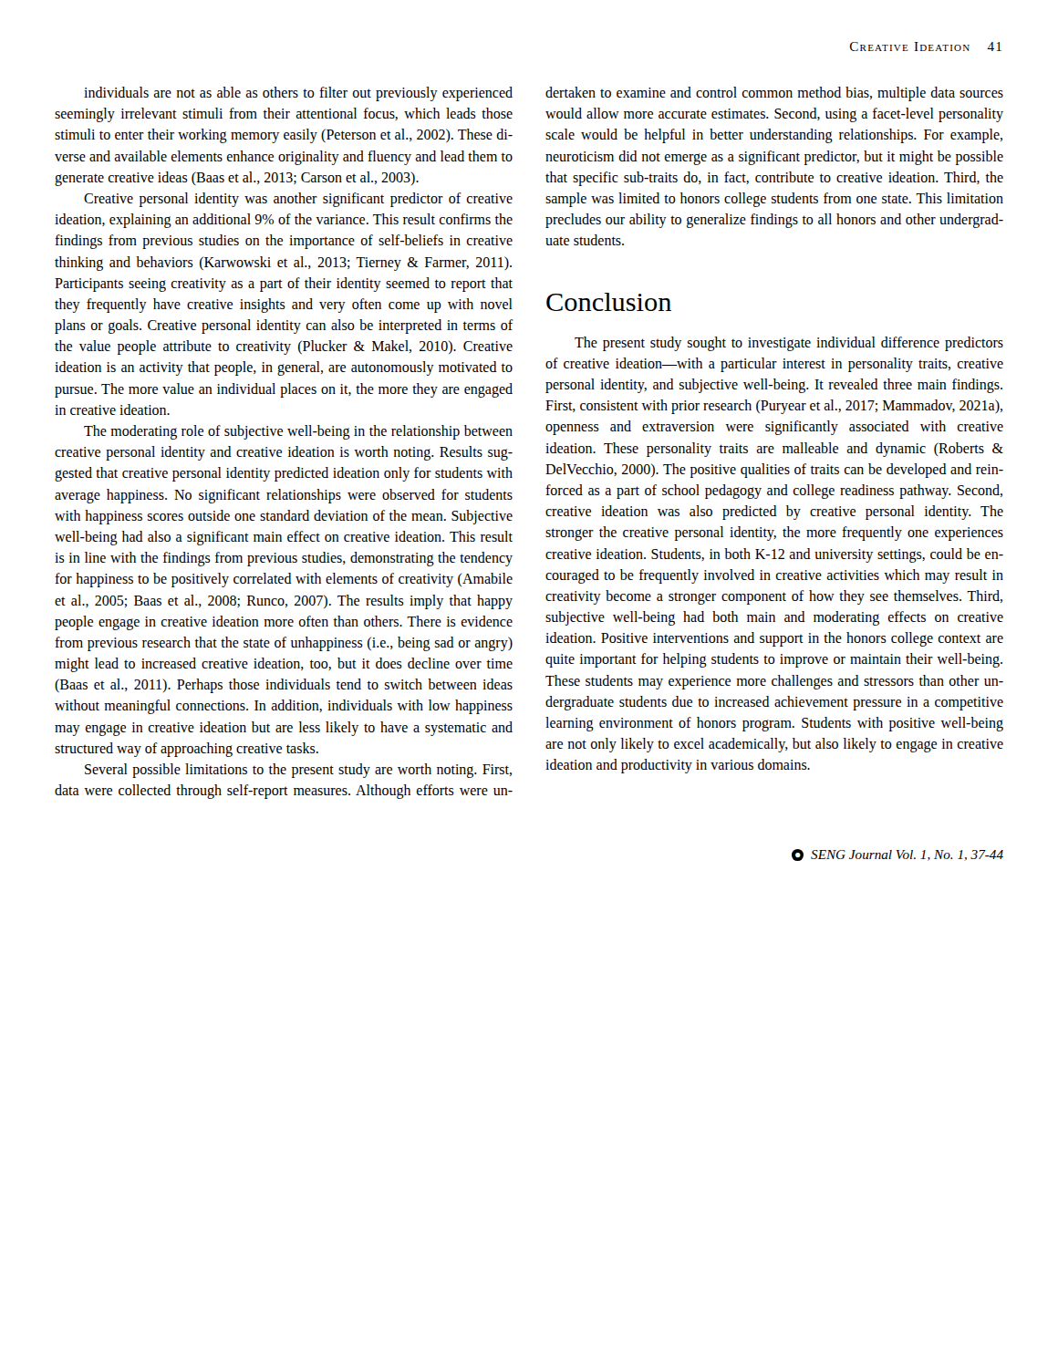Creative Ideation 41
individuals are not as able as others to filter out previously experienced seemingly irrelevant stimuli from their attentional focus, which leads those stimuli to enter their working memory easily (Peterson et al., 2002). These diverse and available elements enhance originality and fluency and lead them to generate creative ideas (Baas et al., 2013; Carson et al., 2003).
Creative personal identity was another significant predictor of creative ideation, explaining an additional 9% of the variance. This result confirms the findings from previous studies on the importance of self-beliefs in creative thinking and behaviors (Karwowski et al., 2013; Tierney & Farmer, 2011). Participants seeing creativity as a part of their identity seemed to report that they frequently have creative insights and very often come up with novel plans or goals. Creative personal identity can also be interpreted in terms of the value people attribute to creativity (Plucker & Makel, 2010). Creative ideation is an activity that people, in general, are autonomously motivated to pursue. The more value an individual places on it, the more they are engaged in creative ideation.
The moderating role of subjective well-being in the relationship between creative personal identity and creative ideation is worth noting. Results suggested that creative personal identity predicted ideation only for students with average happiness. No significant relationships were observed for students with happiness scores outside one standard deviation of the mean. Subjective well-being had also a significant main effect on creative ideation. This result is in line with the findings from previous studies, demonstrating the tendency for happiness to be positively correlated with elements of creativity (Amabile et al., 2005; Baas et al., 2008; Runco, 2007). The results imply that happy people engage in creative ideation more often than others. There is evidence from previous research that the state of unhappiness (i.e., being sad or angry) might lead to increased creative ideation, too, but it does decline over time (Baas et al., 2011). Perhaps those individuals tend to switch between ideas without meaningful connections. In addition, individuals with low happiness may engage in creative ideation but are less likely to have a systematic and structured way of approaching creative tasks.
Several possible limitations to the present study are worth noting. First, data were collected through self-report measures. Although efforts were undertaken to examine and control common method bias, multiple data sources would allow more accurate estimates. Second, using a facet-level personality scale would be helpful in better understanding relationships. For example, neuroticism did not emerge as a significant predictor, but it might be possible that specific sub-traits do, in fact, contribute to creative ideation. Third, the sample was limited to honors college students from one state. This limitation precludes our ability to generalize findings to all honors and other undergraduate students.
Conclusion
The present study sought to investigate individual difference predictors of creative ideation—with a particular interest in personality traits, creative personal identity, and subjective well-being. It revealed three main findings. First, consistent with prior research (Puryear et al., 2017; Mammadov, 2021a), openness and extraversion were significantly associated with creative ideation. These personality traits are malleable and dynamic (Roberts & DelVecchio, 2000). The positive qualities of traits can be developed and reinforced as a part of school pedagogy and college readiness pathway. Second, creative ideation was also predicted by creative personal identity. The stronger the creative personal identity, the more frequently one experiences creative ideation. Students, in both K-12 and university settings, could be encouraged to be frequently involved in creative activities which may result in creativity become a stronger component of how they see themselves. Third, subjective well-being had both main and moderating effects on creative ideation. Positive interventions and support in the honors college context are quite important for helping students to improve or maintain their well-being. These students may experience more challenges and stressors than other undergraduate students due to increased achievement pressure in a competitive learning environment of honors program. Students with positive well-being are not only likely to excel academically, but also likely to engage in creative ideation and productivity in various domains.
●SENG Journal Vol. 1, No. 1, 37-44